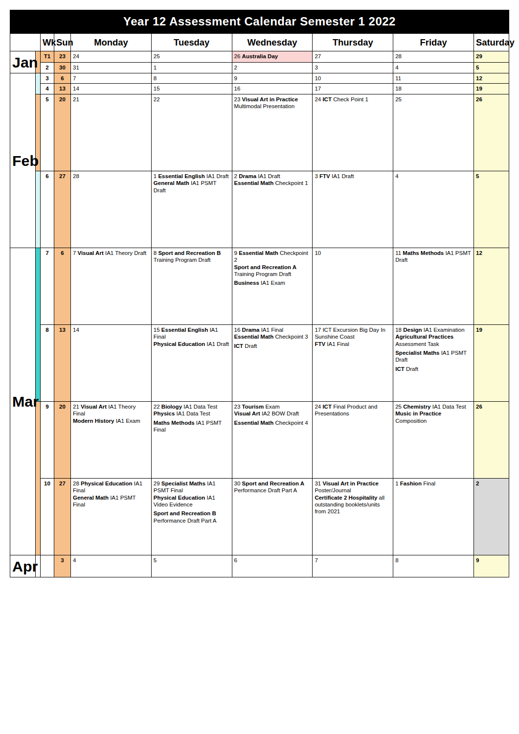Year 12 Assessment Calendar Semester 1 2022
| | Wk | Sun | Monday | Tuesday | Wednesday | Thursday | Friday | Saturday |
| --- | --- | --- | --- | --- | --- | --- | --- | --- |
| Jan | | T1 | 23 | 24 | 25 | 26 Australia Day | 27 | 28 | 29 |
| 2 | 30 | 31 | 1 | 2 | 3 | 4 | 5 |
| Feb | | 3 | 6 | 7 | 8 | 9 | 10 | 11 | 12 |
| 4 | 13 | 14 | 15 | 16 | 17 | 18 | 19 |
| | 5 | 20 | 21 | 22 | 23 Visual Art in Practice Multimodal Presentation | 24 ICT Check Point 1 | 25 | 26 |
| | 6 | 27 | 28 | 1 Essential English IA1 Draft General Math IA1 PSMT Draft | 2 Drama IA1 Draft Essential Math Checkpoint 1 | 3 FTV IA1 Draft | 4 | 5 |
| Mar | | 7 | 6 | 7 Visual Art IA1 Theory Draft | 8 Sport and Recreation B Training Program Draft | 9 Essential Math Checkpoint 2 Sport and Recreation A Training Program Draft Business IA1 Exam | 10 | 11 Maths Methods IA1 PSMT Draft | 12 |
| 8 | 13 | 14 | 15 Essential English IA1 Final Physical Education IA1 Draft | 16 Drama IA1 Final Essential Math Checkpoint 3 ICT Draft | 17 ICT Excursion Big Day In Sunshine Coast FTV IA1 Final | 18 Design IA1 Examination Agricultural Practices Assessment Task Specialist Maths IA1 PSMT Draft ICT Draft | 19 |
| | 9 | 20 | 21 Visual Art IA1 Theory Final Modern History IA1 Exam | 22 Biology IA1 Data Test Physics IA1 Data Test Maths Methods IA1 PSMT Final | 23 Tourism Exam Visual Art IA2 BOW Draft Essential Math Checkpoint 4 | 24 ICT Final Product and Presentations | 25 Chemistry IA1 Data Test Music in Practice Composition | 26 |
| 10 | 27 | 28 Physical Education IA1 Final General Math IA1 PSMT Final | 29 Specialist Maths IA1 PSMT Final Physical Education IA1 Video Evidence Sport and Recreation B Performance Draft Part A | 30 Sport and Recreation A Performance Draft Part A | 31 Visual Art in Practice Poster/Journal Certificate 2 Hospitality all outstanding booklets/units from 2021 | 1 Fashion Final | 2 |
| Apr | | | 3 | 4 | 5 | 6 | 7 | 8 | 9 |